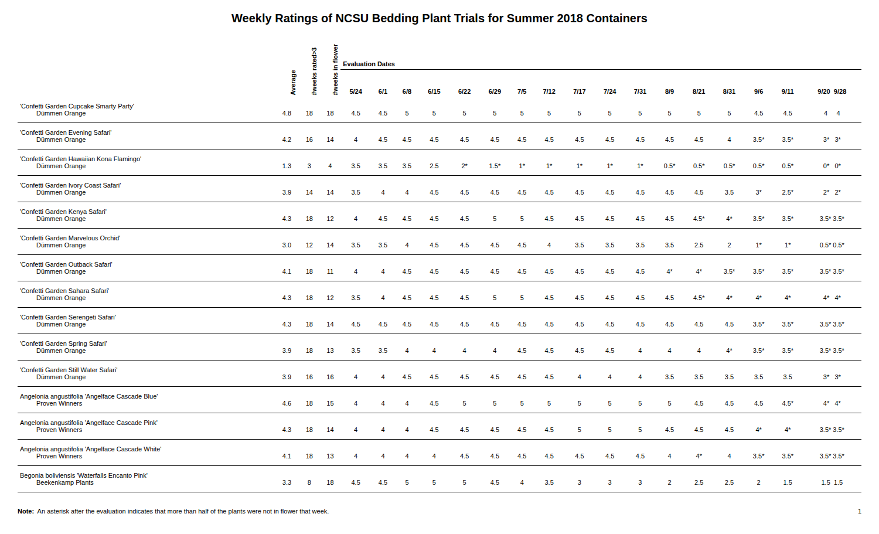Weekly Ratings of NCSU Bedding Plant Trials for Summer 2018 Containers
| | Average | #weeks rated>3 | #weeks in flower | Evaluation Dates |
| --- | --- | --- | --- | --- |
| 5/24 | 6/1 | 6/8 | 6/15 | 6/22 | 6/29 | 7/5 | 7/12 | 7/17 | 7/24 | 7/31 | 8/9 | 8/21 | 8/31 | 9/6 | 9/11 | 9/20 9/28 |
| 'Confetti Garden Cupcake Smarty Party' Dümmen Orange | 4.8 | 18 | 18 | 4.5 | 4.5 | 5 | 5 | 5 | 5 | 5 | 5 | 5 | 5 | 5 | 5 | 5 | 5 | 4.5 | 4.5 | 4 4 |
| 'Confetti Garden Evening Safari' Dümmen Orange | 4.2 | 16 | 14 | 4 | 4.5 | 4.5 | 4.5 | 4.5 | 4.5 | 4.5 | 4.5 | 4.5 | 4.5 | 4.5 | 4.5 | 4.5 | 4 | 3.5* | 3.5* | 3* 3* |
| 'Confetti Garden Hawaiian Kona Flamingo' Dümmen Orange | 1.3 | 3 | 4 | 3.5 | 3.5 | 3.5 | 2.5 | 2* | 1.5* | 1* | 1* | 1* | 1* | 1* | 0.5* | 0.5* | 0.5* | 0.5* | 0.5* | 0* 0* |
| 'Confetti Garden Ivory Coast Safari' Dümmen Orange | 3.9 | 14 | 14 | 3.5 | 4 | 4 | 4.5 | 4.5 | 4.5 | 4.5 | 4.5 | 4.5 | 4.5 | 4.5 | 4.5 | 4.5 | 3.5 | 3* | 2.5* | 2* 2* |
| 'Confetti Garden Kenya Safari' Dümmen Orange | 4.3 | 18 | 12 | 4 | 4.5 | 4.5 | 4.5 | 4.5 | 5 | 5 | 4.5 | 4.5 | 4.5 | 4.5 | 4.5 | 4.5* | 4* | 3.5* | 3.5* | 3.5* 3.5* |
| 'Confetti Garden Marvelous Orchid' Dümmen Orange | 3.0 | 12 | 14 | 3.5 | 3.5 | 4 | 4.5 | 4.5 | 4.5 | 4.5 | 4 | 3.5 | 3.5 | 3.5 | 3.5 | 2.5 | 2 | 1* | 1* | 0.5* 0.5* |
| 'Confetti Garden Outback Safari' Dümmen Orange | 4.1 | 18 | 11 | 4 | 4 | 4.5 | 4.5 | 4.5 | 4.5 | 4.5 | 4.5 | 4.5 | 4.5 | 4.5 | 4* | 4* | 3.5* | 3.5* | 3.5* | 3.5* 3.5* |
| 'Confetti Garden Sahara Safari' Dümmen Orange | 4.3 | 18 | 12 | 3.5 | 4 | 4.5 | 4.5 | 4.5 | 5 | 5 | 4.5 | 4.5 | 4.5 | 4.5 | 4.5 | 4.5* | 4* | 4* | 4* | 4* 4* |
| 'Confetti Garden Serengeti Safari' Dümmen Orange | 4.3 | 18 | 14 | 4.5 | 4.5 | 4.5 | 4.5 | 4.5 | 4.5 | 4.5 | 4.5 | 4.5 | 4.5 | 4.5 | 4.5 | 4.5 | 4.5 | 3.5* | 3.5* | 3.5* 3.5* |
| 'Confetti Garden Spring Safari' Dümmen Orange | 3.9 | 18 | 13 | 3.5 | 3.5 | 4 | 4 | 4 | 4 | 4.5 | 4.5 | 4.5 | 4.5 | 4 | 4 | 4 | 4* | 3.5* | 3.5* | 3.5* 3.5* |
| 'Confetti Garden Still Water Safari' Dümmen Orange | 3.9 | 16 | 16 | 4 | 4 | 4.5 | 4.5 | 4.5 | 4.5 | 4.5 | 4.5 | 4 | 4 | 4 | 3.5 | 3.5 | 3.5 | 3.5 | 3.5 | 3* 3* |
| Angelonia angustifolia 'Angelface Cascade Blue' Proven Winners | 4.6 | 18 | 15 | 4 | 4 | 4 | 4.5 | 5 | 5 | 5 | 5 | 5 | 5 | 5 | 5 | 4.5 | 4.5 | 4.5 | 4.5* | 4* 4* |
| Angelonia angustifolia 'Angelface Cascade Pink' Proven Winners | 4.3 | 18 | 14 | 4 | 4 | 4 | 4.5 | 4.5 | 4.5 | 4.5 | 4.5 | 5 | 5 | 5 | 4.5 | 4.5 | 4.5 | 4* | 4* | 3.5* 3.5* |
| Angelonia angustifolia 'Angelface Cascade White' Proven Winners | 4.1 | 18 | 13 | 4 | 4 | 4 | 4 | 4.5 | 4.5 | 4.5 | 4.5 | 4.5 | 4.5 | 4.5 | 4 | 4* | 4 | 3.5* | 3.5* | 3.5* 3.5* |
| Begonia boliviensis 'Waterfalls Encanto Pink' Beekenkamp Plants | 3.3 | 8 | 18 | 4.5 | 4.5 | 5 | 5 | 5 | 4.5 | 4 | 3.5 | 3 | 3 | 3 | 2 | 2.5 | 2.5 | 2 | 1.5 | 1.5 1.5 |
Note: An asterisk after the evaluation indicates that more than half of the plants were not in flower that week.1